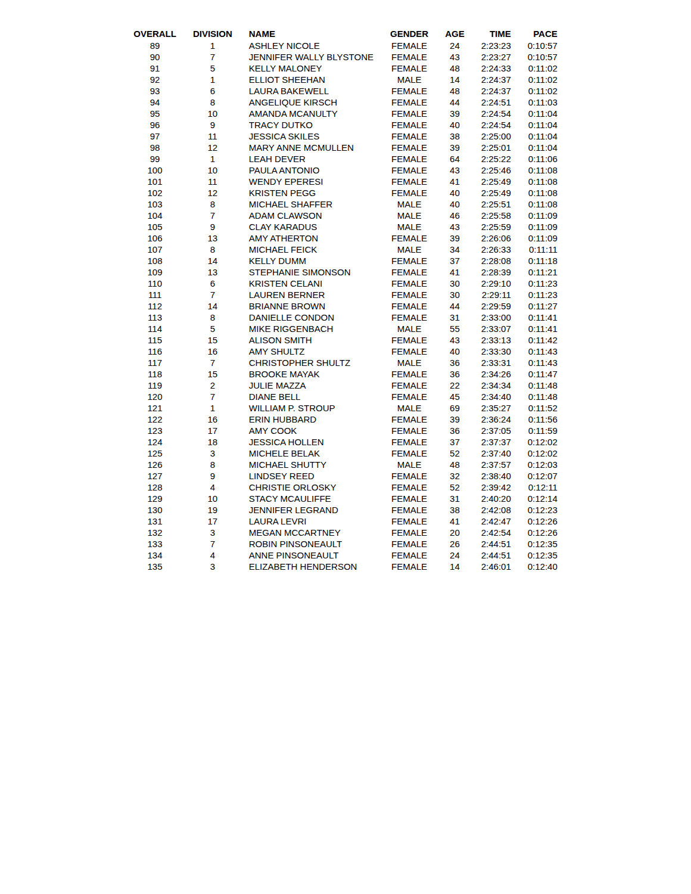Race results listing
| OVERALL | DIVISION | NAME | GENDER | AGE | TIME | PACE |
| --- | --- | --- | --- | --- | --- | --- |
| 89 | 1 | ASHLEY NICOLE | FEMALE | 24 | 2:23:23 | 0:10:57 |
| 90 | 7 | JENNIFER WALLY BLYSTONE | FEMALE | 43 | 2:23:27 | 0:10:57 |
| 91 | 5 | KELLY MALONEY | FEMALE | 48 | 2:24:33 | 0:11:02 |
| 92 | 1 | ELLIOT SHEEHAN | MALE | 14 | 2:24:37 | 0:11:02 |
| 93 | 6 | LAURA BAKEWELL | FEMALE | 48 | 2:24:37 | 0:11:02 |
| 94 | 8 | ANGELIQUE KIRSCH | FEMALE | 44 | 2:24:51 | 0:11:03 |
| 95 | 10 | AMANDA MCANULTY | FEMALE | 39 | 2:24:54 | 0:11:04 |
| 96 | 9 | TRACY DUTKO | FEMALE | 40 | 2:24:54 | 0:11:04 |
| 97 | 11 | JESSICA SKILES | FEMALE | 38 | 2:25:00 | 0:11:04 |
| 98 | 12 | MARY ANNE MCMULLEN | FEMALE | 39 | 2:25:01 | 0:11:04 |
| 99 | 1 | LEAH DEVER | FEMALE | 64 | 2:25:22 | 0:11:06 |
| 100 | 10 | PAULA ANTONIO | FEMALE | 43 | 2:25:46 | 0:11:08 |
| 101 | 11 | WENDY EPERESI | FEMALE | 41 | 2:25:49 | 0:11:08 |
| 102 | 12 | KRISTEN PEGG | FEMALE | 40 | 2:25:49 | 0:11:08 |
| 103 | 8 | MICHAEL SHAFFER | MALE | 40 | 2:25:51 | 0:11:08 |
| 104 | 7 | ADAM CLAWSON | MALE | 46 | 2:25:58 | 0:11:09 |
| 105 | 9 | CLAY KARADUS | MALE | 43 | 2:25:59 | 0:11:09 |
| 106 | 13 | AMY ATHERTON | FEMALE | 39 | 2:26:06 | 0:11:09 |
| 107 | 8 | MICHAEL FEICK | MALE | 34 | 2:26:33 | 0:11:11 |
| 108 | 14 | KELLY DUMM | FEMALE | 37 | 2:28:08 | 0:11:18 |
| 109 | 13 | STEPHANIE SIMONSON | FEMALE | 41 | 2:28:39 | 0:11:21 |
| 110 | 6 | KRISTEN CELANI | FEMALE | 30 | 2:29:10 | 0:11:23 |
| 111 | 7 | LAUREN BERNER | FEMALE | 30 | 2:29:11 | 0:11:23 |
| 112 | 14 | BRIANNE BROWN | FEMALE | 44 | 2:29:59 | 0:11:27 |
| 113 | 8 | DANIELLE CONDON | FEMALE | 31 | 2:33:00 | 0:11:41 |
| 114 | 5 | MIKE RIGGENBACH | MALE | 55 | 2:33:07 | 0:11:41 |
| 115 | 15 | ALISON SMITH | FEMALE | 43 | 2:33:13 | 0:11:42 |
| 116 | 16 | AMY SHULTZ | FEMALE | 40 | 2:33:30 | 0:11:43 |
| 117 | 7 | CHRISTOPHER SHULTZ | MALE | 36 | 2:33:31 | 0:11:43 |
| 118 | 15 | BROOKE MAYAK | FEMALE | 36 | 2:34:26 | 0:11:47 |
| 119 | 2 | JULIE MAZZA | FEMALE | 22 | 2:34:34 | 0:11:48 |
| 120 | 7 | DIANE BELL | FEMALE | 45 | 2:34:40 | 0:11:48 |
| 121 | 1 | WILLIAM P. STROUP | MALE | 69 | 2:35:27 | 0:11:52 |
| 122 | 16 | ERIN HUBBARD | FEMALE | 39 | 2:36:24 | 0:11:56 |
| 123 | 17 | AMY COOK | FEMALE | 36 | 2:37:05 | 0:11:59 |
| 124 | 18 | JESSICA HOLLEN | FEMALE | 37 | 2:37:37 | 0:12:02 |
| 125 | 3 | MICHELE BELAK | FEMALE | 52 | 2:37:40 | 0:12:02 |
| 126 | 8 | MICHAEL SHUTTY | MALE | 48 | 2:37:57 | 0:12:03 |
| 127 | 9 | LINDSEY REED | FEMALE | 32 | 2:38:40 | 0:12:07 |
| 128 | 4 | CHRISTIE ORLOSKY | FEMALE | 52 | 2:39:42 | 0:12:11 |
| 129 | 10 | STACY MCAULIFFE | FEMALE | 31 | 2:40:20 | 0:12:14 |
| 130 | 19 | JENNIFER LEGRAND | FEMALE | 38 | 2:42:08 | 0:12:23 |
| 131 | 17 | LAURA LEVRI | FEMALE | 41 | 2:42:47 | 0:12:26 |
| 132 | 3 | MEGAN MCCARTNEY | FEMALE | 20 | 2:42:54 | 0:12:26 |
| 133 | 7 | ROBIN PINSONEAULT | FEMALE | 26 | 2:44:51 | 0:12:35 |
| 134 | 4 | ANNE PINSONEAULT | FEMALE | 24 | 2:44:51 | 0:12:35 |
| 135 | 3 | ELIZABETH HENDERSON | FEMALE | 14 | 2:46:01 | 0:12:40 |